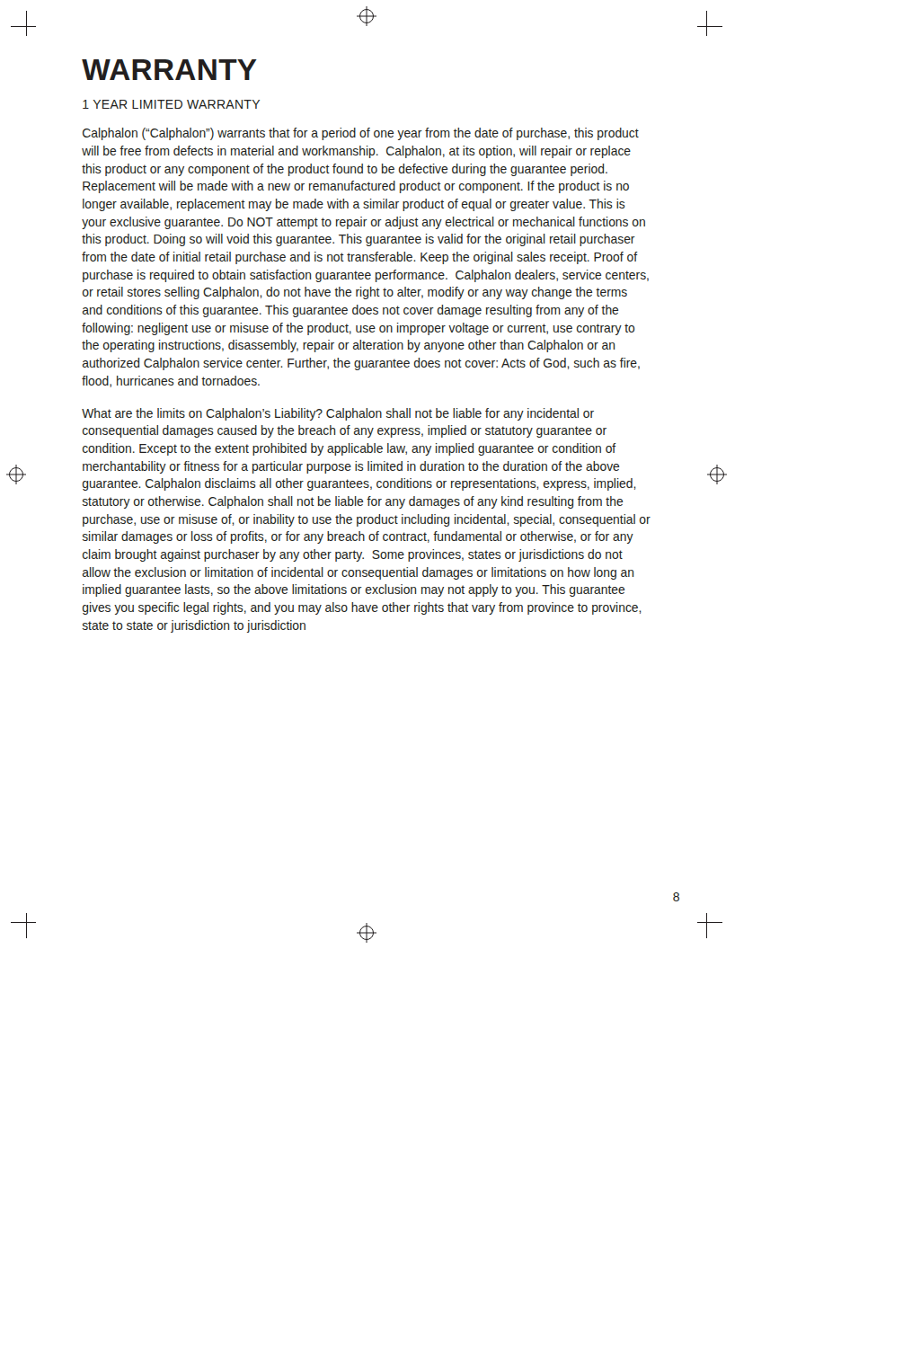WARRANTY
1 YEAR LIMITED WARRANTY
Calphalon (“Calphalon”) warrants that for a period of one year from the date of purchase, this product will be free from defects in material and workmanship. Calphalon, at its option, will repair or replace this product or any component of the product found to be defective during the guarantee period. Replacement will be made with a new or remanufactured product or component. If the product is no longer available, replacement may be made with a similar product of equal or greater value. This is your exclusive guarantee. Do NOT attempt to repair or adjust any electrical or mechanical functions on this product. Doing so will void this guarantee. This guarantee is valid for the original retail purchaser from the date of initial retail purchase and is not transferable. Keep the original sales receipt. Proof of purchase is required to obtain satisfaction guarantee performance. Calphalon dealers, service centers, or retail stores selling Calphalon, do not have the right to alter, modify or any way change the terms and conditions of this guarantee. This guarantee does not cover damage resulting from any of the following: negligent use or misuse of the product, use on improper voltage or current, use contrary to the operating instructions, disassembly, repair or alteration by anyone other than Calphalon or an authorized Calphalon service center. Further, the guarantee does not cover: Acts of God, such as fire, flood, hurricanes and tornadoes.
What are the limits on Calphalon’s Liability? Calphalon shall not be liable for any incidental or consequential damages caused by the breach of any express, implied or statutory guarantee or condition. Except to the extent prohibited by applicable law, any implied guarantee or condition of merchantability or fitness for a particular purpose is limited in duration to the duration of the above guarantee. Calphalon disclaims all other guarantees, conditions or representations, express, implied, statutory or otherwise. Calphalon shall not be liable for any damages of any kind resulting from the purchase, use or misuse of, or inability to use the product including incidental, special, consequential or similar damages or loss of profits, or for any breach of contract, fundamental or otherwise, or for any claim brought against purchaser by any other party. Some provinces, states or jurisdictions do not allow the exclusion or limitation of incidental or consequential damages or limitations on how long an implied guarantee lasts, so the above limitations or exclusion may not apply to you. This guarantee gives you specific legal rights, and you may also have other rights that vary from province to province, state to state or jurisdiction to jurisdiction
8